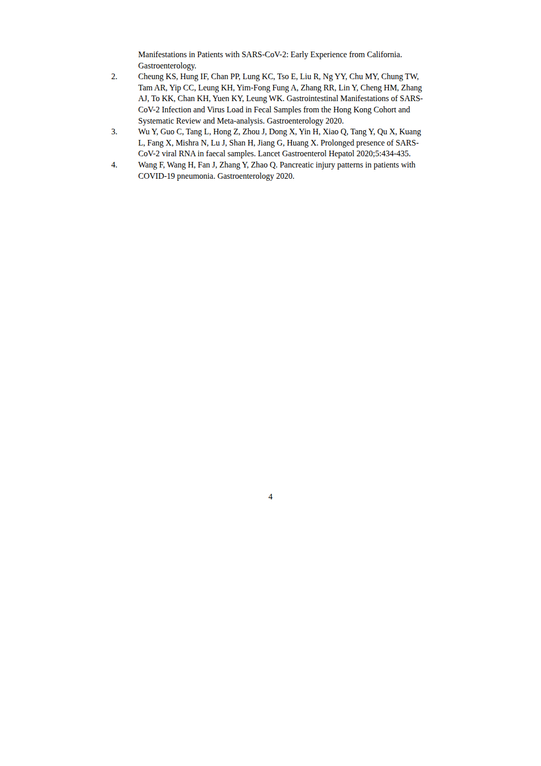Manifestations in Patients with SARS-CoV-2: Early Experience from California. Gastroenterology.
2. Cheung KS, Hung IF, Chan PP, Lung KC, Tso E, Liu R, Ng YY, Chu MY, Chung TW, Tam AR, Yip CC, Leung KH, Yim-Fong Fung A, Zhang RR, Lin Y, Cheng HM, Zhang AJ, To KK, Chan KH, Yuen KY, Leung WK. Gastrointestinal Manifestations of SARS-CoV-2 Infection and Virus Load in Fecal Samples from the Hong Kong Cohort and Systematic Review and Meta-analysis. Gastroenterology 2020.
3. Wu Y, Guo C, Tang L, Hong Z, Zhou J, Dong X, Yin H, Xiao Q, Tang Y, Qu X, Kuang L, Fang X, Mishra N, Lu J, Shan H, Jiang G, Huang X. Prolonged presence of SARS-CoV-2 viral RNA in faecal samples. Lancet Gastroenterol Hepatol 2020;5:434-435.
4. Wang F, Wang H, Fan J, Zhang Y, Zhao Q. Pancreatic injury patterns in patients with COVID-19 pneumonia. Gastroenterology 2020.
4